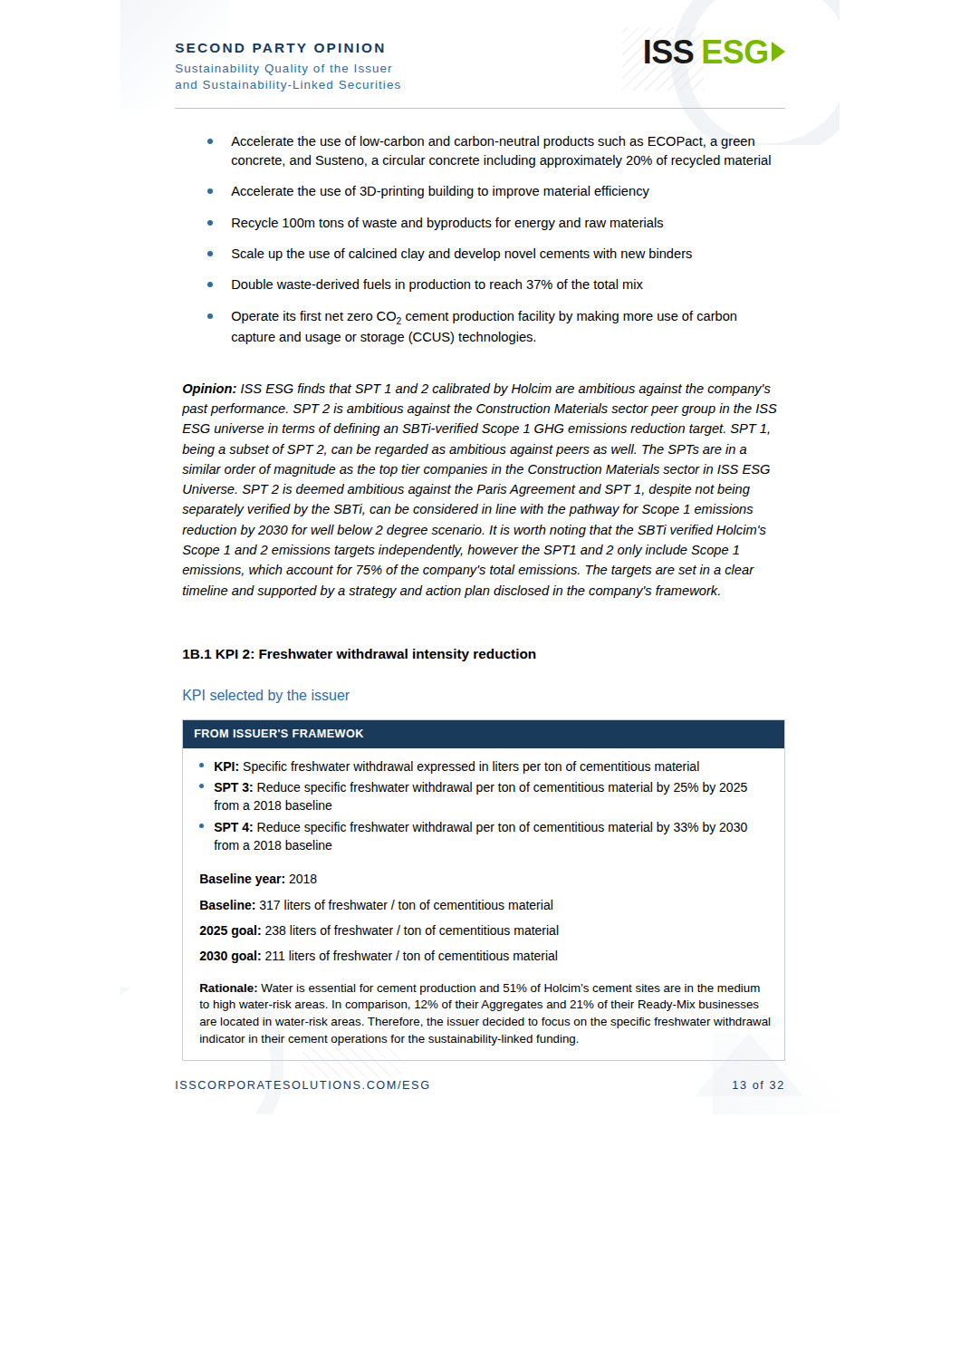Second Party Opinion
Sustainability Quality of the Issuer
and Sustainability-Linked Securities
ISS ESG
Accelerate the use of low-carbon and carbon-neutral products such as ECOPact, a green concrete, and Susteno, a circular concrete including approximately 20% of recycled material
Accelerate the use of 3D-printing building to improve material efficiency
Recycle 100m tons of waste and byproducts for energy and raw materials
Scale up the use of calcined clay and develop novel cements with new binders
Double waste-derived fuels in production to reach 37% of the total mix
Operate its first net zero CO2 cement production facility by making more use of carbon capture and usage or storage (CCUS) technologies.
Opinion: ISS ESG finds that SPT 1 and 2 calibrated by Holcim are ambitious against the company's past performance. SPT 2 is ambitious against the Construction Materials sector peer group in the ISS ESG universe in terms of defining an SBTi-verified Scope 1 GHG emissions reduction target. SPT 1, being a subset of SPT 2, can be regarded as ambitious against peers as well. The SPTs are in a similar order of magnitude as the top tier companies in the Construction Materials sector in ISS ESG Universe. SPT 2 is deemed ambitious against the Paris Agreement and SPT 1, despite not being separately verified by the SBTi, can be considered in line with the pathway for Scope 1 emissions reduction by 2030 for well below 2 degree scenario. It is worth noting that the SBTi verified Holcim's Scope 1 and 2 emissions targets independently, however the SPT1 and 2 only include Scope 1 emissions, which account for 75% of the company's total emissions. The targets are set in a clear timeline and supported by a strategy and action plan disclosed in the company's framework.
1B.1 KPI 2: Freshwater withdrawal intensity reduction
KPI selected by the issuer
FROM ISSUER'S FRAMEWOK
KPI: Specific freshwater withdrawal expressed in liters per ton of cementitious material
SPT 3: Reduce specific freshwater withdrawal per ton of cementitious material by 25% by 2025 from a 2018 baseline
SPT 4: Reduce specific freshwater withdrawal per ton of cementitious material by 33% by 2030 from a 2018 baseline
Baseline year: 2018
Baseline: 317 liters of freshwater / ton of cementitious material
2025 goal: 238 liters of freshwater / ton of cementitious material
2030 goal: 211 liters of freshwater / ton of cementitious material
Rationale: Water is essential for cement production and 51% of Holcim's cement sites are in the medium to high water-risk areas. In comparison, 12% of their Aggregates and 21% of their Ready-Mix businesses are located in water-risk areas. Therefore, the issuer decided to focus on the specific freshwater withdrawal indicator in their cement operations for the sustainability-linked funding.
ISSCORPORATESOLUTIONS.COM/ESG
13 of 32